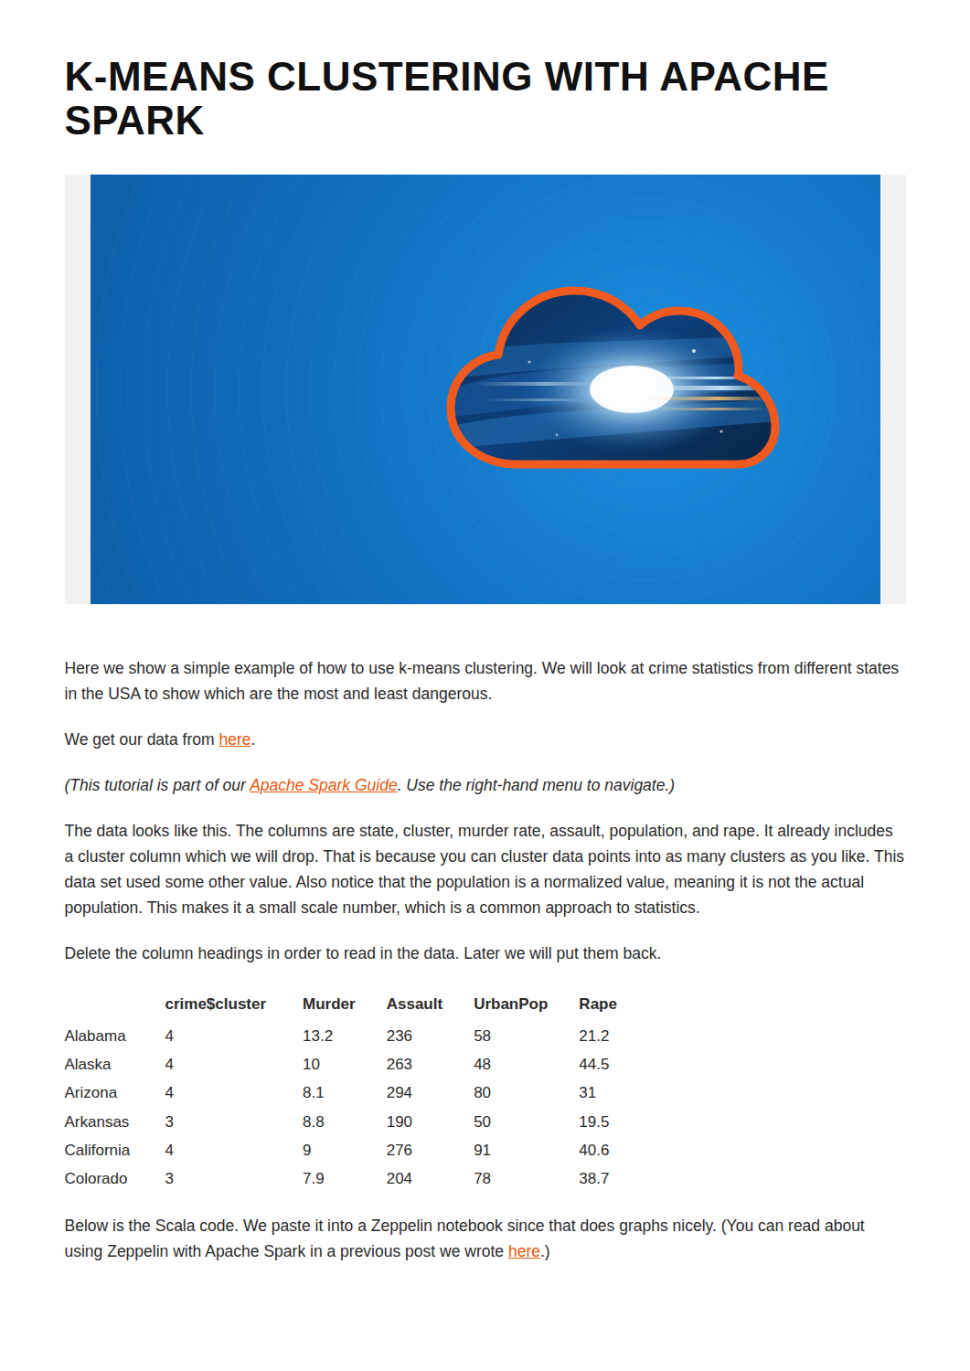K-Means Clustering with Apache Spark
Here we show a simple example of how to use k-means clustering. We will look at crime statistics from different states in the USA to show which are the most and least dangerous.
We get our data from here.
(This tutorial is part of our Apache Spark Guide. Use the right-hand menu to navigate.)
The data looks like this. The columns are state, cluster, murder rate, assault, population, and rape. It already includes a cluster column which we will drop. That is because you can cluster data points into as many clusters as you like. This data set used some other value. Also notice that the population is a normalized value, meaning it is not the actual population. This makes it a small scale number, which is a common approach to statistics.
Delete the column headings in order to read in the data. Later we will put them back.
| | crime$cluster | Murder | Assault | UrbanPop | Rape |
| --- | --- | --- | --- | --- | --- |
| Alabama | 4 | 13.2 | 236 | 58 | 21.2 |
| Alaska | 4 | 10 | 263 | 48 | 44.5 |
| Arizona | 4 | 8.1 | 294 | 80 | 31 |
| Arkansas | 3 | 8.8 | 190 | 50 | 19.5 |
| California | 4 | 9 | 276 | 91 | 40.6 |
| Colorado | 3 | 7.9 | 204 | 78 | 38.7 |
Below is the Scala code. We paste it into a Zeppelin notebook since that does graphs nicely. (You can read about using Zeppelin with Apache Spark in a previous post we wrote here.)